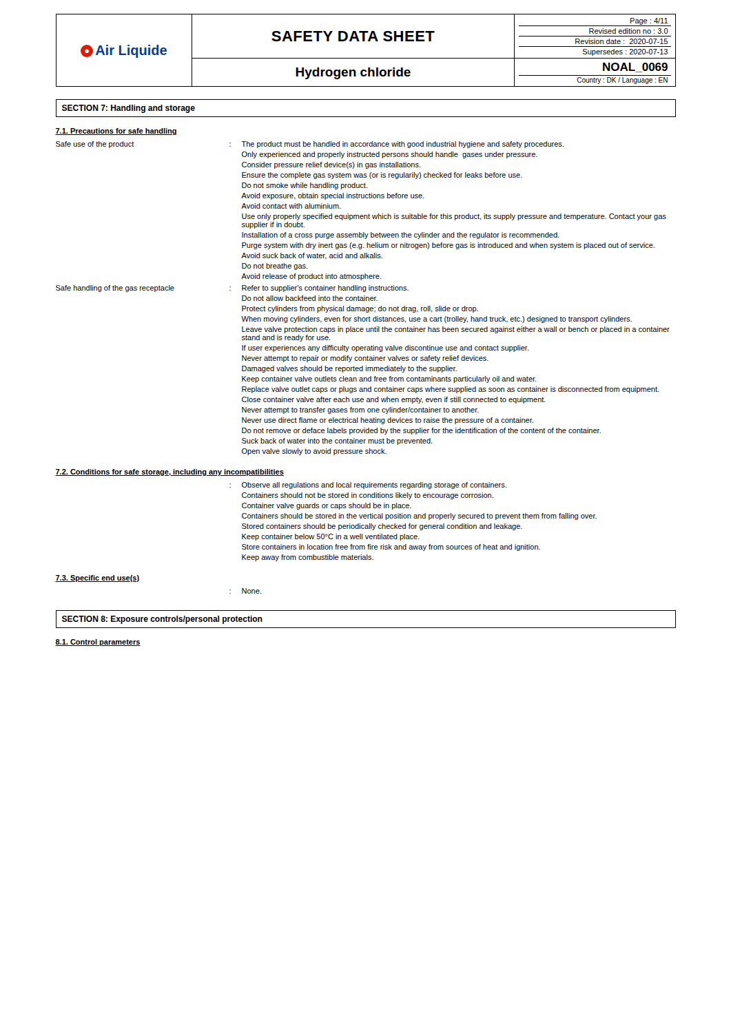| ● Air Liquide | SAFETY DATA SHEET | Page : 4/11 Revised edition no : 3.0 Revision date : 2020-07-15 Supersedes : 2020-07-13 |
| Hydrogen chloride | NOAL_0069 Country : DK / Language : EN |
SECTION 7: Handling and storage
7.1. Precautions for safe handling
| Safe use of the product | : | The product must be handled in accordance with good industrial hygiene and safety procedures. Only experienced and properly instructed persons should handle gases under pressure. Consider pressure relief device(s) in gas installations. Ensure the complete gas system was (or is regularily) checked for leaks before use. Do not smoke while handling product. Avoid exposure, obtain special instructions before use. Avoid contact with aluminium. Use only properly specified equipment which is suitable for this product, its supply pressure and temperature. Contact your gas supplier if in doubt. Installation of a cross purge assembly between the cylinder and the regulator is recommended. Purge system with dry inert gas (e.g. helium or nitrogen) before gas is introduced and when system is placed out of service. Avoid suck back of water, acid and alkalis. Do not breathe gas. Avoid release of product into atmosphere. |
| Safe handling of the gas receptacle | : | Refer to supplier's container handling instructions. Do not allow backfeed into the container. Protect cylinders from physical damage; do not drag, roll, slide or drop. When moving cylinders, even for short distances, use a cart (trolley, hand truck, etc.) designed to transport cylinders. Leave valve protection caps in place until the container has been secured against either a wall or bench or placed in a container stand and is ready for use. If user experiences any difficulty operating valve discontinue use and contact supplier. Never attempt to repair or modify container valves or safety relief devices. Damaged valves should be reported immediately to the supplier. Keep container valve outlets clean and free from contaminants particularly oil and water. Replace valve outlet caps or plugs and container caps where supplied as soon as container is disconnected from equipment. Close container valve after each use and when empty, even if still connected to equipment. Never attempt to transfer gases from one cylinder/container to another. Never use direct flame or electrical heating devices to raise the pressure of a container. Do not remove or deface labels provided by the supplier for the identification of the content of the container. Suck back of water into the container must be prevented. Open valve slowly to avoid pressure shock. |
7.2. Conditions for safe storage, including any incompatibilities
| | : | Observe all regulations and local requirements regarding storage of containers. Containers should not be stored in conditions likely to encourage corrosion. Container valve guards or caps should be in place. Containers should be stored in the vertical position and properly secured to prevent them from falling over. Stored containers should be periodically checked for general condition and leakage. Keep container below 50°C in a well ventilated place. Store containers in location free from fire risk and away from sources of heat and ignition. Keep away from combustible materials. |
7.3. Specific end use(s)
| | : | None. |
SECTION 8: Exposure controls/personal protection
8.1. Control parameters